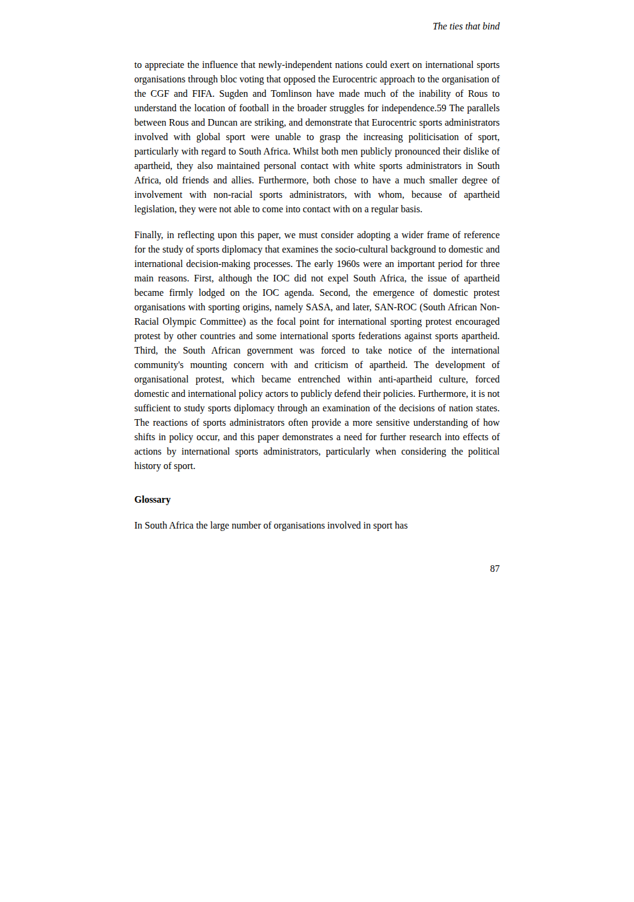The ties that bind
to appreciate the influence that newly-independent nations could exert on international sports organisations through bloc voting that opposed the Eurocentric approach to the organisation of the CGF and FIFA. Sugden and Tomlinson have made much of the inability of Rous to understand the location of football in the broader struggles for independence.59 The parallels between Rous and Duncan are striking, and demonstrate that Eurocentric sports administrators involved with global sport were unable to grasp the increasing politicisation of sport, particularly with regard to South Africa. Whilst both men publicly pronounced their dislike of apartheid, they also maintained personal contact with white sports administrators in South Africa, old friends and allies. Furthermore, both chose to have a much smaller degree of involvement with non-racial sports administrators, with whom, because of apartheid legislation, they were not able to come into contact with on a regular basis.
Finally, in reflecting upon this paper, we must consider adopting a wider frame of reference for the study of sports diplomacy that examines the socio-cultural background to domestic and international decision-making processes. The early 1960s were an important period for three main reasons. First, although the IOC did not expel South Africa, the issue of apartheid became firmly lodged on the IOC agenda. Second, the emergence of domestic protest organisations with sporting origins, namely SASA, and later, SAN-ROC (South African Non-Racial Olympic Committee) as the focal point for international sporting protest encouraged protest by other countries and some international sports federations against sports apartheid. Third, the South African government was forced to take notice of the international community's mounting concern with and criticism of apartheid. The development of organisational protest, which became entrenched within anti-apartheid culture, forced domestic and international policy actors to publicly defend their policies. Furthermore, it is not sufficient to study sports diplomacy through an examination of the decisions of nation states. The reactions of sports administrators often provide a more sensitive understanding of how shifts in policy occur, and this paper demonstrates a need for further research into effects of actions by international sports administrators, particularly when considering the political history of sport.
Glossary
In South Africa the large number of organisations involved in sport has
87